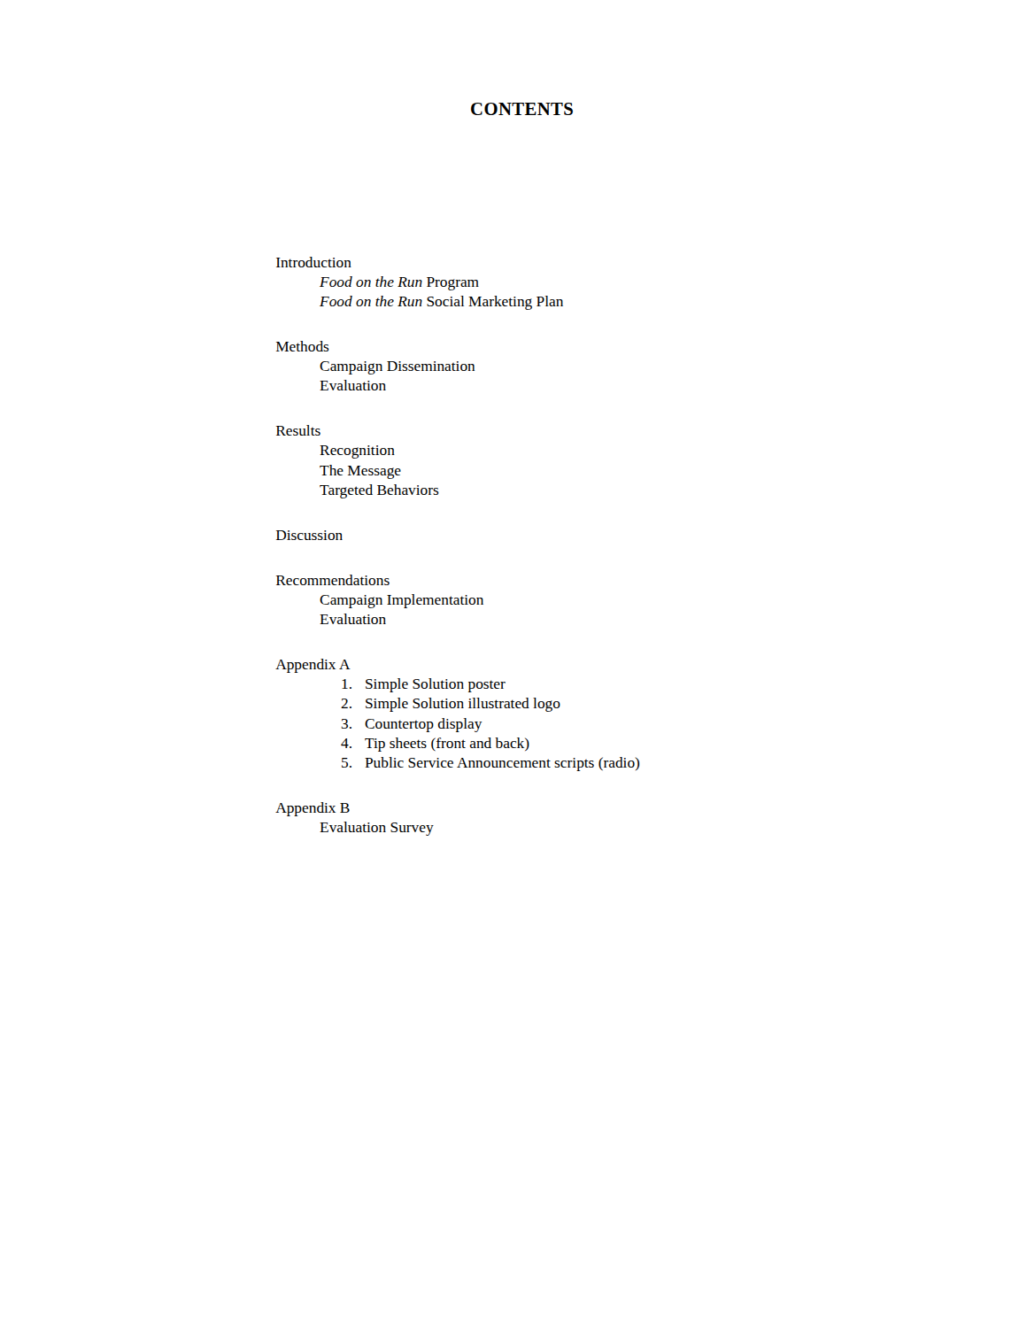CONTENTS
Introduction
Food on the Run Program
Food on the Run Social Marketing Plan
Methods
Campaign Dissemination
Evaluation
Results
Recognition
The Message
Targeted Behaviors
Discussion
Recommendations
Campaign Implementation
Evaluation
Appendix A
Simple Solution poster
Simple Solution illustrated logo
Countertop display
Tip sheets (front and back)
Public Service Announcement scripts (radio)
Appendix B
Evaluation Survey